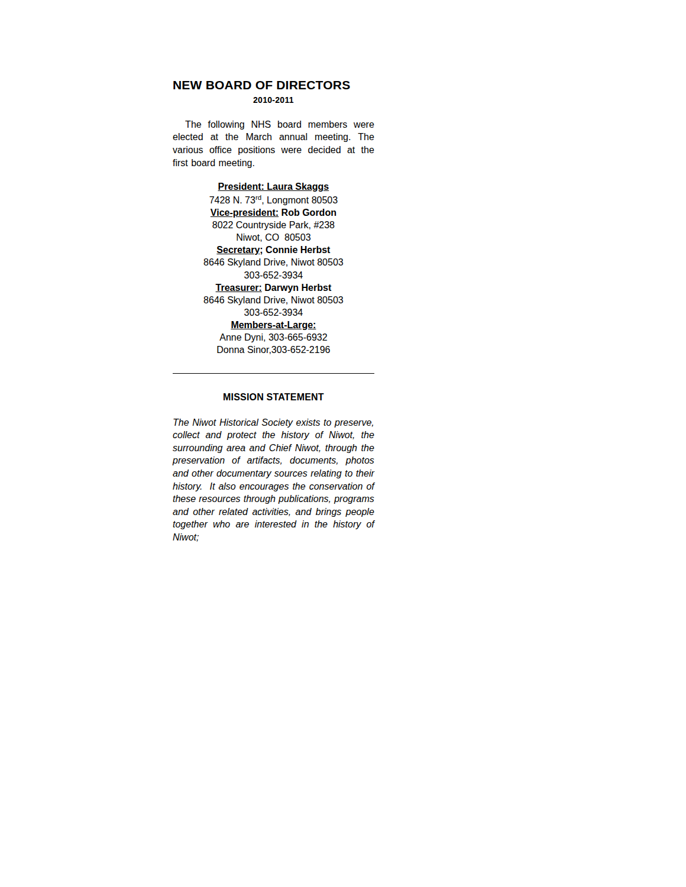NEW BOARD OF DIRECTORS
2010-2011
The following NHS board members were elected at the March annual meeting. The various office positions were decided at the first board meeting.
President: Laura Skaggs
7428 N. 73rd, Longmont 80503
Vice-president: Rob Gordon
8022 Countryside Park, #238
Niwot, CO 80503
Secretary; Connie Herbst
8646 Skyland Drive, Niwot 80503
303-652-3934
Treasurer: Darwyn Herbst
8646 Skyland Drive, Niwot 80503
303-652-3934
Members-at-Large:
Anne Dyni, 303-665-6932
Donna Sinor,303-652-2196
MISSION STATEMENT
The Niwot Historical Society exists to preserve, collect and protect the history of Niwot, the surrounding area and Chief Niwot, through the preservation of artifacts, documents, photos and other documentary sources relating to their history. It also encourages the conservation of these resources through publications, programs and other related activities, and brings people together who are interested in the history of Niwot;